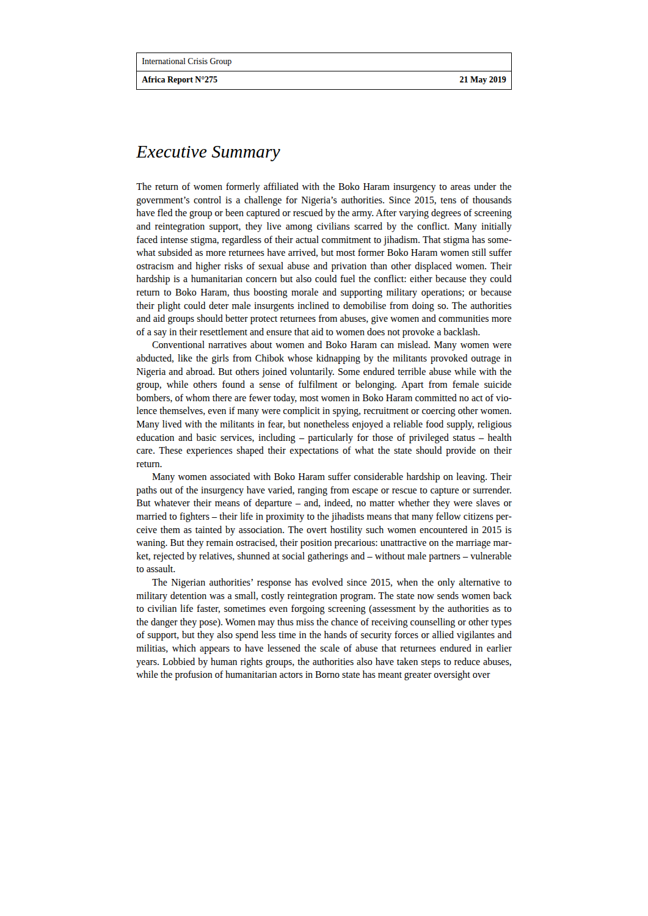International Crisis Group
Africa Report N°275 21 May 2019
Executive Summary
The return of women formerly affiliated with the Boko Haram insurgency to areas under the government’s control is a challenge for Nigeria’s authorities. Since 2015, tens of thousands have fled the group or been captured or rescued by the army. After varying degrees of screening and reintegration support, they live among civilians scarred by the conflict. Many initially faced intense stigma, regardless of their actual commitment to jihadism. That stigma has somewhat subsided as more returnees have arrived, but most former Boko Haram women still suffer ostracism and higher risks of sexual abuse and privation than other displaced women. Their hardship is a humanitarian concern but also could fuel the conflict: either because they could return to Boko Haram, thus boosting morale and supporting military operations; or because their plight could deter male insurgents inclined to demobilise from doing so. The authorities and aid groups should better protect returnees from abuses, give women and communities more of a say in their resettlement and ensure that aid to women does not provoke a backlash.
Conventional narratives about women and Boko Haram can mislead. Many women were abducted, like the girls from Chibok whose kidnapping by the militants provoked outrage in Nigeria and abroad. But others joined voluntarily. Some endured terrible abuse while with the group, while others found a sense of fulfilment or belonging. Apart from female suicide bombers, of whom there are fewer today, most women in Boko Haram committed no act of violence themselves, even if many were complicit in spying, recruitment or coercing other women. Many lived with the militants in fear, but nonetheless enjoyed a reliable food supply, religious education and basic services, including – particularly for those of privileged status – health care. These experiences shaped their expectations of what the state should provide on their return.
Many women associated with Boko Haram suffer considerable hardship on leaving. Their paths out of the insurgency have varied, ranging from escape or rescue to capture or surrender. But whatever their means of departure – and, indeed, no matter whether they were slaves or married to fighters – their life in proximity to the jihadists means that many fellow citizens perceive them as tainted by association. The overt hostility such women encountered in 2015 is waning. But they remain ostracised, their position precarious: unattractive on the marriage market, rejected by relatives, shunned at social gatherings and – without male partners – vulnerable to assault.
The Nigerian authorities’ response has evolved since 2015, when the only alternative to military detention was a small, costly reintegration program. The state now sends women back to civilian life faster, sometimes even forgoing screening (assessment by the authorities as to the danger they pose). Women may thus miss the chance of receiving counselling or other types of support, but they also spend less time in the hands of security forces or allied vigilantes and militias, which appears to have lessened the scale of abuse that returnees endured in earlier years. Lobbied by human rights groups, the authorities also have taken steps to reduce abuses, while the profusion of humanitarian actors in Borno state has meant greater oversight over